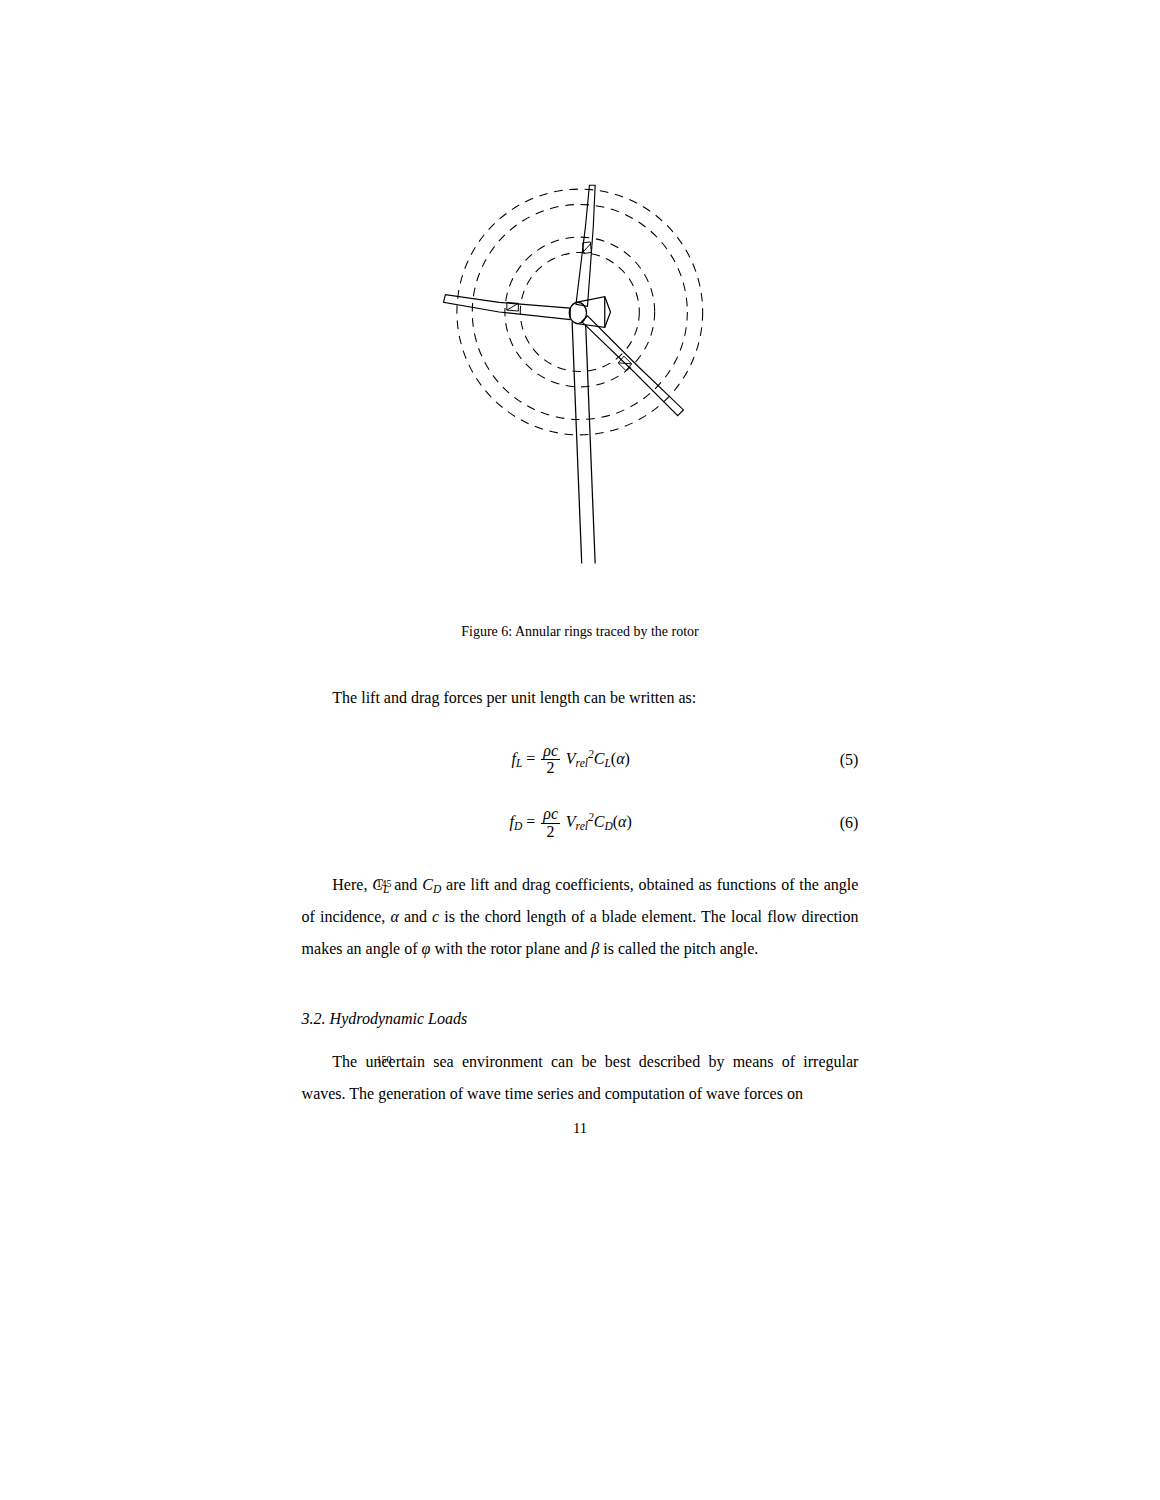Figure 6: Annular rings traced by the rotor
The lift and drag forces per unit length can be written as:
fL = ρc 2 Vrel2 CL(α) (5)
fD = ρc 2 Vrel2 CD(α) (6)
145
Here, CL and CD are lift and drag coefficients, obtained as functions of the angle of incidence, α and c is the chord length of a blade element. The local flow direction makes an angle of φ with the rotor plane and β is called the pitch angle.
3.2. Hydrodynamic Loads
150
The uncertain sea environment can be best described by means of irregular waves. The generation of wave time series and computation of wave forces on
11